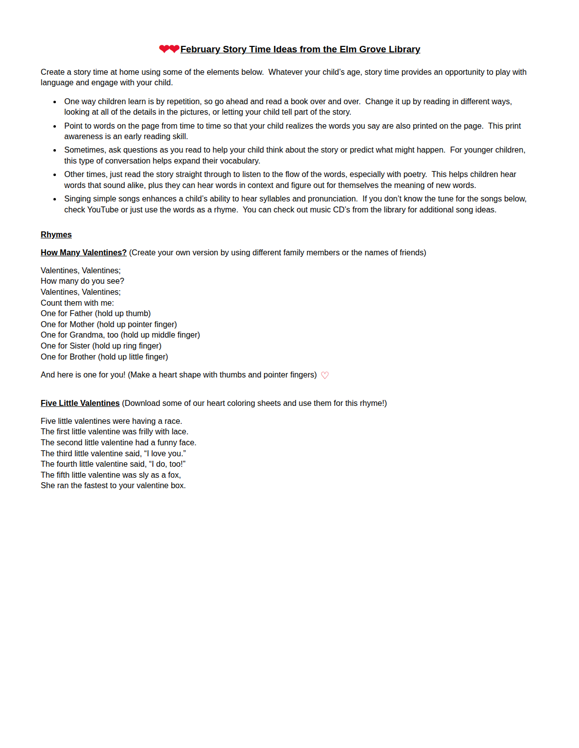❤❤February Story Time Ideas from the Elm Grove Library
Create a story time at home using some of the elements below. Whatever your child’s age, story time provides an opportunity to play with language and engage with your child.
One way children learn is by repetition, so go ahead and read a book over and over. Change it up by reading in different ways, looking at all of the details in the pictures, or letting your child tell part of the story.
Point to words on the page from time to time so that your child realizes the words you say are also printed on the page. This print awareness is an early reading skill.
Sometimes, ask questions as you read to help your child think about the story or predict what might happen. For younger children, this type of conversation helps expand their vocabulary.
Other times, just read the story straight through to listen to the flow of the words, especially with poetry. This helps children hear words that sound alike, plus they can hear words in context and figure out for themselves the meaning of new words.
Singing simple songs enhances a child’s ability to hear syllables and pronunciation. If you don’t know the tune for the songs below, check YouTube or just use the words as a rhyme. You can check out music CD’s from the library for additional song ideas.
Rhymes
How Many Valentines? (Create your own version by using different family members or the names of friends)
Valentines, Valentines; How many do you see? Valentines, Valentines; Count them with me: One for Father (hold up thumb) One for Mother (hold up pointer finger) One for Grandma, too (hold up middle finger) One for Sister (hold up ring finger) One for Brother (hold up little finger)
And here is one for you! (Make a heart shape with thumbs and pointer fingers)♡
Five Little Valentines (Download some of our heart coloring sheets and use them for this rhyme!)
Five little valentines were having a race. The first little valentine was frilly with lace. The second little valentine had a funny face. The third little valentine said, “I love you.” The fourth little valentine said, “I do, too!” The fifth little valentine was sly as a fox, She ran the fastest to your valentine box.